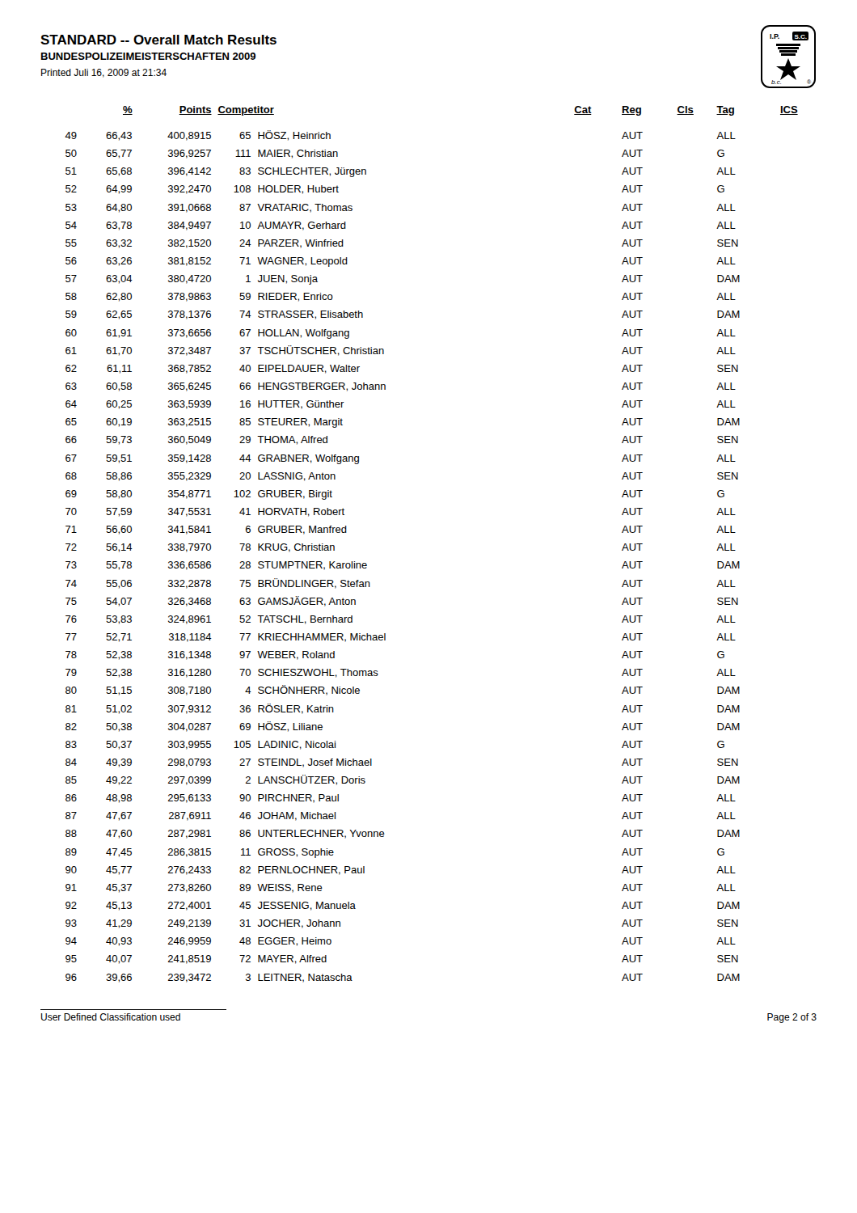STANDARD -- Overall Match Results
BUNDESPOLIZEIMEISTERSCHAFTEN 2009
Printed Juli 16, 2009 at 21:34
I.P. S.C. b.c. ®
| | % | Points | Competitor | Cat | Reg | Cls | Tag | ICS |
| --- | --- | --- | --- | --- | --- | --- | --- | --- |
| 49 | 66,43 | 400,8915 | 65 | HÖSZ, Heinrich | | AUT | | ALL | |
| 50 | 65,77 | 396,9257 | 111 | MAIER, Christian | | AUT | | G | |
| 51 | 65,68 | 396,4142 | 83 | SCHLECHTER, Jürgen | | AUT | | ALL | |
| 52 | 64,99 | 392,2470 | 108 | HOLDER, Hubert | | AUT | | G | |
| 53 | 64,80 | 391,0668 | 87 | VRATARIC, Thomas | | AUT | | ALL | |
| 54 | 63,78 | 384,9497 | 10 | AUMAYR, Gerhard | | AUT | | ALL | |
| 55 | 63,32 | 382,1520 | 24 | PARZER, Winfried | | AUT | | SEN | |
| 56 | 63,26 | 381,8152 | 71 | WAGNER, Leopold | | AUT | | ALL | |
| 57 | 63,04 | 380,4720 | 1 | JUEN, Sonja | | AUT | | DAM | |
| 58 | 62,80 | 378,9863 | 59 | RIEDER, Enrico | | AUT | | ALL | |
| 59 | 62,65 | 378,1376 | 74 | STRASSER, Elisabeth | | AUT | | DAM | |
| 60 | 61,91 | 373,6656 | 67 | HOLLAN, Wolfgang | | AUT | | ALL | |
| 61 | 61,70 | 372,3487 | 37 | TSCHÜTSCHER, Christian | | AUT | | ALL | |
| 62 | 61,11 | 368,7852 | 40 | EIPELDAUER, Walter | | AUT | | SEN | |
| 63 | 60,58 | 365,6245 | 66 | HENGSTBERGER, Johann | | AUT | | ALL | |
| 64 | 60,25 | 363,5939 | 16 | HUTTER, Günther | | AUT | | ALL | |
| 65 | 60,19 | 363,2515 | 85 | STEURER, Margit | | AUT | | DAM | |
| 66 | 59,73 | 360,5049 | 29 | THOMA, Alfred | | AUT | | SEN | |
| 67 | 59,51 | 359,1428 | 44 | GRABNER, Wolfgang | | AUT | | ALL | |
| 68 | 58,86 | 355,2329 | 20 | LASSNIG, Anton | | AUT | | SEN | |
| 69 | 58,80 | 354,8771 | 102 | GRUBER, Birgit | | AUT | | G | |
| 70 | 57,59 | 347,5531 | 41 | HORVATH, Robert | | AUT | | ALL | |
| 71 | 56,60 | 341,5841 | 6 | GRUBER, Manfred | | AUT | | ALL | |
| 72 | 56,14 | 338,7970 | 78 | KRUG, Christian | | AUT | | ALL | |
| 73 | 55,78 | 336,6586 | 28 | STUMPTNER, Karoline | | AUT | | DAM | |
| 74 | 55,06 | 332,2878 | 75 | BRÜNDLINGER, Stefan | | AUT | | ALL | |
| 75 | 54,07 | 326,3468 | 63 | GAMSJÄGER, Anton | | AUT | | SEN | |
| 76 | 53,83 | 324,8961 | 52 | TATSCHL, Bernhard | | AUT | | ALL | |
| 77 | 52,71 | 318,1184 | 77 | KRIECHHAMMER, Michael | | AUT | | ALL | |
| 78 | 52,38 | 316,1348 | 97 | WEBER, Roland | | AUT | | G | |
| 79 | 52,38 | 316,1280 | 70 | SCHIESZWOHL, Thomas | | AUT | | ALL | |
| 80 | 51,15 | 308,7180 | 4 | SCHÖNHERR, Nicole | | AUT | | DAM | |
| 81 | 51,02 | 307,9312 | 36 | RÖSLER, Katrin | | AUT | | DAM | |
| 82 | 50,38 | 304,0287 | 69 | HÖSZ, Liliane | | AUT | | DAM | |
| 83 | 50,37 | 303,9955 | 105 | LADINIC, Nicolai | | AUT | | G | |
| 84 | 49,39 | 298,0793 | 27 | STEINDL, Josef Michael | | AUT | | SEN | |
| 85 | 49,22 | 297,0399 | 2 | LANSCHÜTZER, Doris | | AUT | | DAM | |
| 86 | 48,98 | 295,6133 | 90 | PIRCHNER, Paul | | AUT | | ALL | |
| 87 | 47,67 | 287,6911 | 46 | JOHAM, Michael | | AUT | | ALL | |
| 88 | 47,60 | 287,2981 | 86 | UNTERLECHNER, Yvonne | | AUT | | DAM | |
| 89 | 47,45 | 286,3815 | 11 | GROSS, Sophie | | AUT | | G | |
| 90 | 45,77 | 276,2433 | 82 | PERNLOCHNER, Paul | | AUT | | ALL | |
| 91 | 45,37 | 273,8260 | 89 | WEISS, Rene | | AUT | | ALL | |
| 92 | 45,13 | 272,4001 | 45 | JESSENIG, Manuela | | AUT | | DAM | |
| 93 | 41,29 | 249,2139 | 31 | JOCHER, Johann | | AUT | | SEN | |
| 94 | 40,93 | 246,9959 | 48 | EGGER, Heimo | | AUT | | ALL | |
| 95 | 40,07 | 241,8519 | 72 | MAYER, Alfred | | AUT | | SEN | |
| 96 | 39,66 | 239,3472 | 3 | LEITNER, Natascha | | AUT | | DAM | |
User Defined Classification used Page 2 of 3